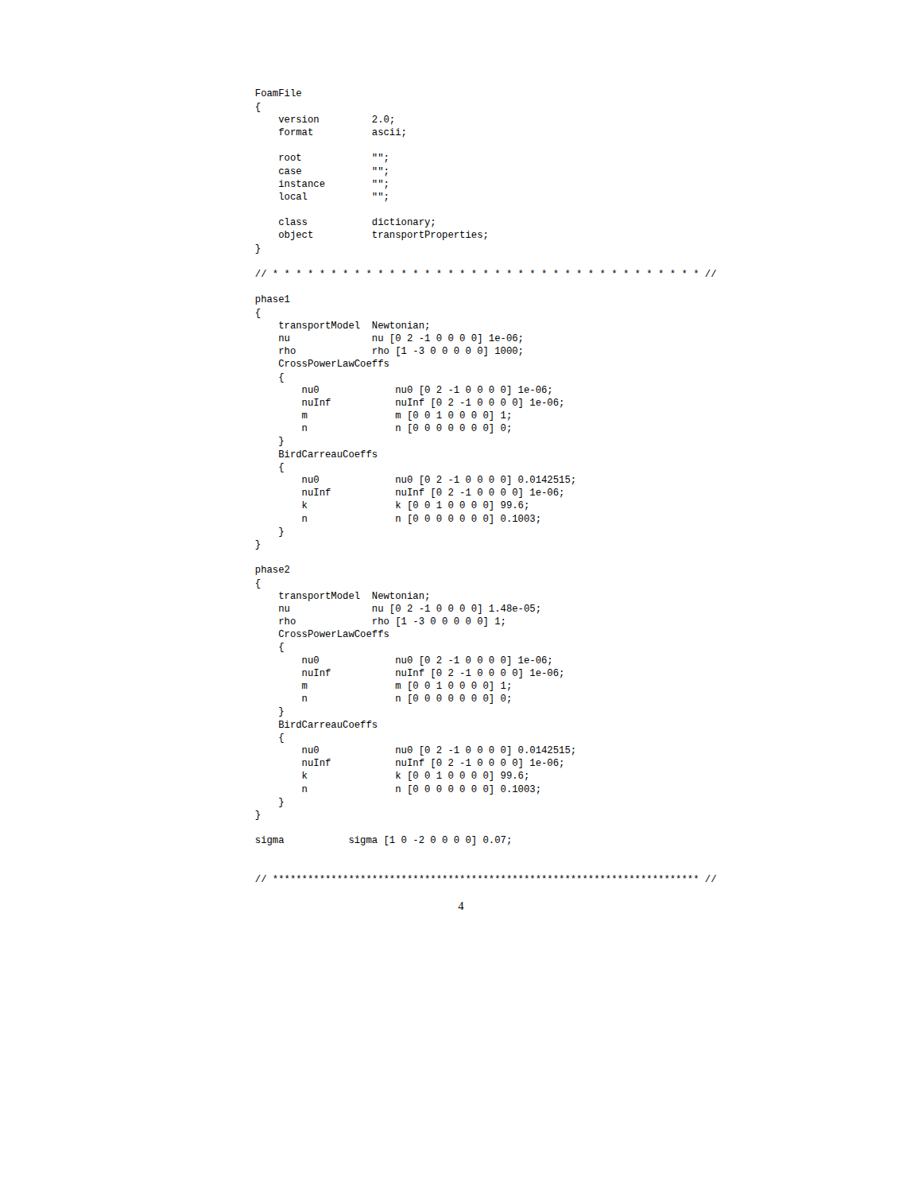FoamFile
{
    version         2.0;
    format          ascii;

    root            "";
    case            "";
    instance        "";
    local           "";

    class           dictionary;
    object          transportProperties;
}

// * * * * * * * * * * * * * * * * * * * * * * * * * * * * * * * * * * * * * //

phase1
{
    transportModel  Newtonian;
    nu              nu [0 2 -1 0 0 0 0] 1e-06;
    rho             rho [1 -3 0 0 0 0 0] 1000;
    CrossPowerLawCoeffs
    {
        nu0             nu0 [0 2 -1 0 0 0 0] 1e-06;
        nuInf           nuInf [0 2 -1 0 0 0 0] 1e-06;
        m               m [0 0 1 0 0 0 0] 1;
        n               n [0 0 0 0 0 0 0] 0;
    }
    BirdCarreauCoeffs
    {
        nu0             nu0 [0 2 -1 0 0 0 0] 0.0142515;
        nuInf           nuInf [0 2 -1 0 0 0 0] 1e-06;
        k               k [0 0 1 0 0 0 0] 99.6;
        n               n [0 0 0 0 0 0 0] 0.1003;
    }
}

phase2
{
    transportModel  Newtonian;
    nu              nu [0 2 -1 0 0 0 0] 1.48e-05;
    rho             rho [1 -3 0 0 0 0 0] 1;
    CrossPowerLawCoeffs
    {
        nu0             nu0 [0 2 -1 0 0 0 0] 1e-06;
        nuInf           nuInf [0 2 -1 0 0 0 0] 1e-06;
        m               m [0 0 1 0 0 0 0] 1;
        n               n [0 0 0 0 0 0 0] 0;
    }
    BirdCarreauCoeffs
    {
        nu0             nu0 [0 2 -1 0 0 0 0] 0.0142515;
        nuInf           nuInf [0 2 -1 0 0 0 0] 1e-06;
        k               k [0 0 1 0 0 0 0] 99.6;
        n               n [0 0 0 0 0 0 0] 0.1003;
    }
}

sigma           sigma [1 0 -2 0 0 0 0] 0.07;


// ************************************************************************* //
4